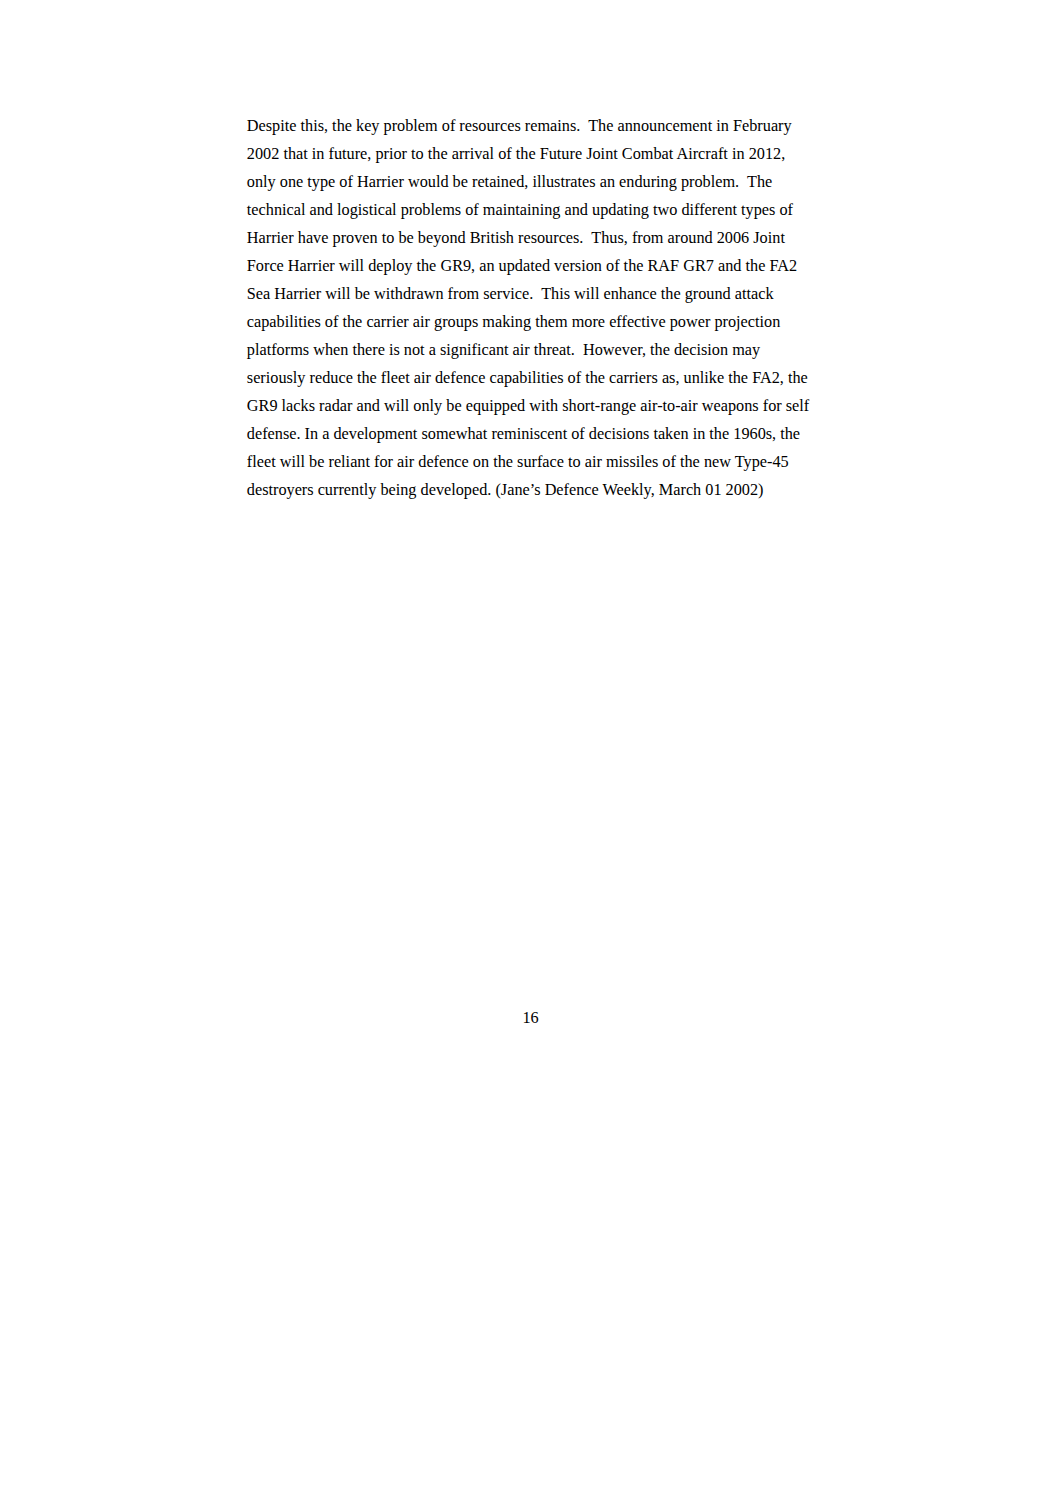Despite this, the key problem of resources remains. The announcement in February 2002 that in future, prior to the arrival of the Future Joint Combat Aircraft in 2012, only one type of Harrier would be retained, illustrates an enduring problem. The technical and logistical problems of maintaining and updating two different types of Harrier have proven to be beyond British resources. Thus, from around 2006 Joint Force Harrier will deploy the GR9, an updated version of the RAF GR7 and the FA2 Sea Harrier will be withdrawn from service. This will enhance the ground attack capabilities of the carrier air groups making them more effective power projection platforms when there is not a significant air threat. However, the decision may seriously reduce the fleet air defence capabilities of the carriers as, unlike the FA2, the GR9 lacks radar and will only be equipped with short-range air-to-air weapons for self defense. In a development somewhat reminiscent of decisions taken in the 1960s, the fleet will be reliant for air defence on the surface to air missiles of the new Type-45 destroyers currently being developed. (Jane’s Defence Weekly, March 01 2002)
16